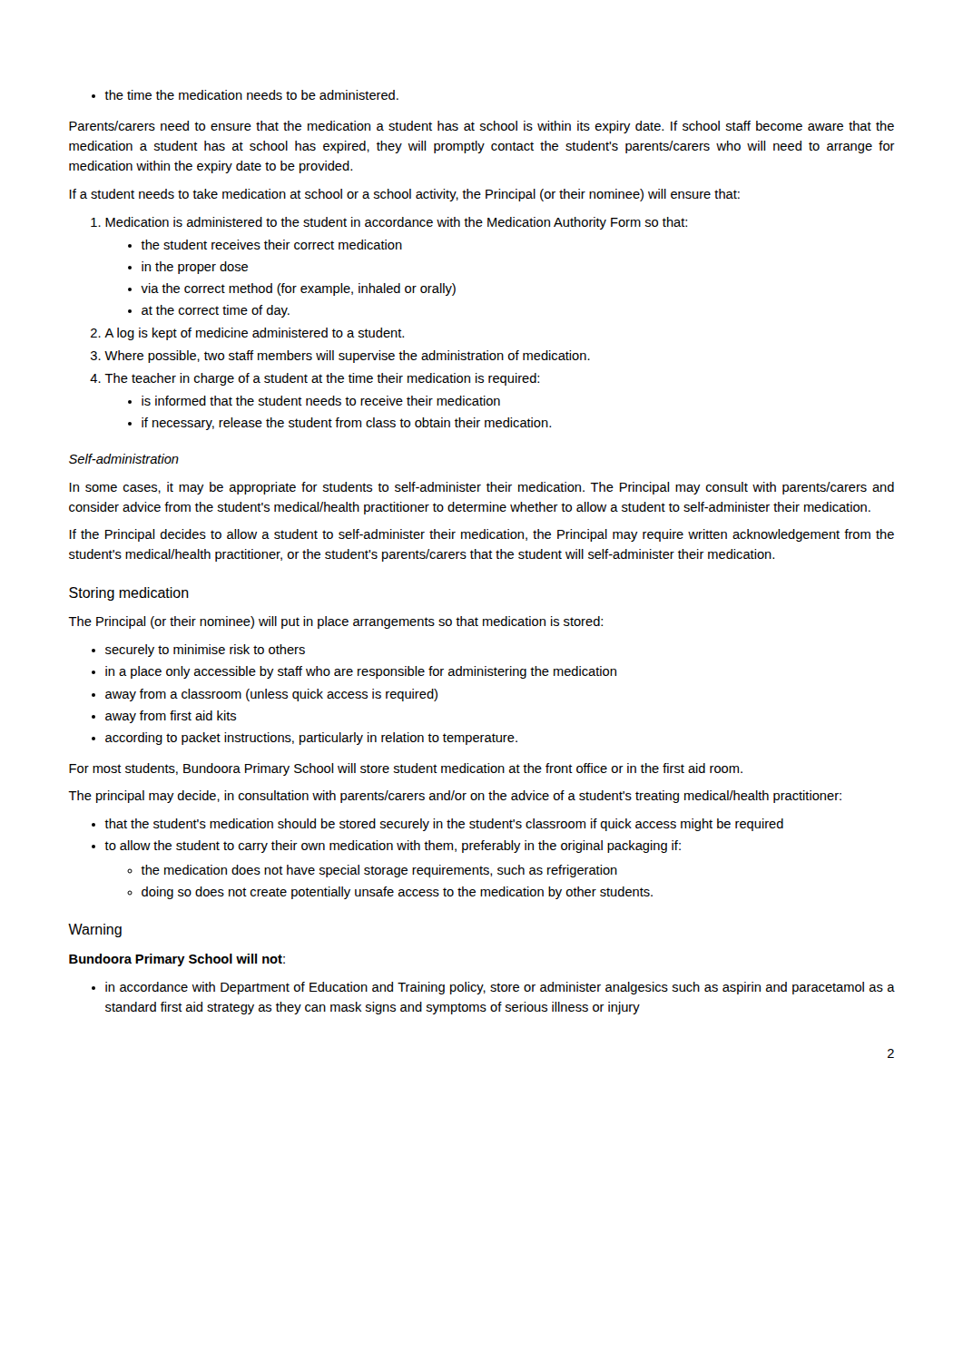the time the medication needs to be administered.
Parents/carers need to ensure that the medication a student has at school is within its expiry date. If school staff become aware that the medication a student has at school has expired, they will promptly contact the student's parents/carers who will need to arrange for medication within the expiry date to be provided.
If a student needs to take medication at school or a school activity, the Principal (or their nominee) will ensure that:
Medication is administered to the student in accordance with the Medication Authority Form so that:
the student receives their correct medication
in the proper dose
via the correct method (for example, inhaled or orally)
at the correct time of day.
A log is kept of medicine administered to a student.
Where possible, two staff members will supervise the administration of medication.
The teacher in charge of a student at the time their medication is required:
is informed that the student needs to receive their medication
if necessary, release the student from class to obtain their medication.
Self-administration
In some cases, it may be appropriate for students to self-administer their medication. The Principal may consult with parents/carers and consider advice from the student's medical/health practitioner to determine whether to allow a student to self-administer their medication.
If the Principal decides to allow a student to self-administer their medication, the Principal may require written acknowledgement from the student's medical/health practitioner, or the student's parents/carers that the student will self-administer their medication.
Storing medication
The Principal (or their nominee) will put in place arrangements so that medication is stored:
securely to minimise risk to others
in a place only accessible by staff who are responsible for administering the medication
away from a classroom (unless quick access is required)
away from first aid kits
according to packet instructions, particularly in relation to temperature.
For most students, Bundoora Primary School will store student medication at the front office or in the first aid room.
The principal may decide, in consultation with parents/carers and/or on the advice of a student's treating medical/health practitioner:
that the student's medication should be stored securely in the student's classroom if quick access might be required
to allow the student to carry their own medication with them, preferably in the original packaging if:
the medication does not have special storage requirements, such as refrigeration
doing so does not create potentially unsafe access to the medication by other students.
Warning
Bundoora Primary School will not:
in accordance with Department of Education and Training policy, store or administer analgesics such as aspirin and paracetamol as a standard first aid strategy as they can mask signs and symptoms of serious illness or injury
2